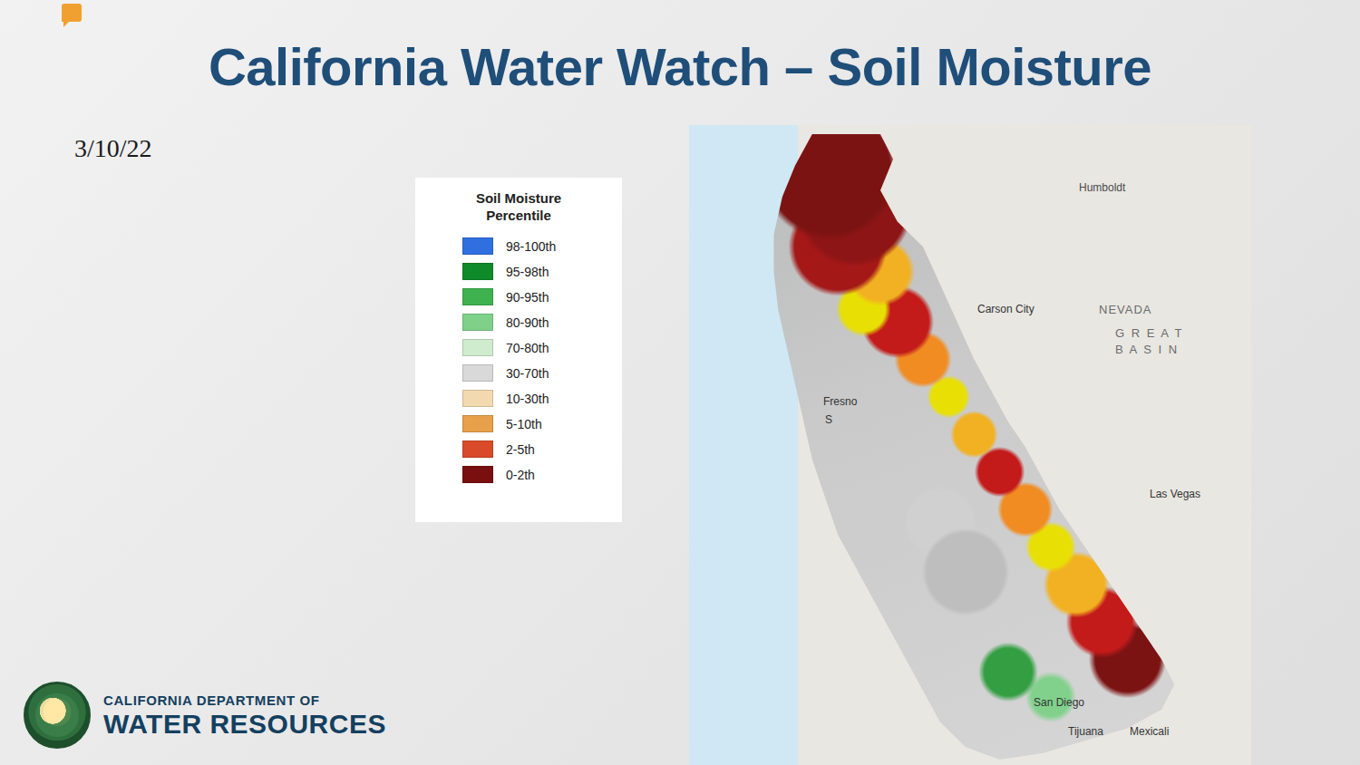California Water Watch – Soil Moisture
3/10/22
Soil Moisture
Percentile
98-100th
95-98th
90-95th
80-90th
70-80th
30-70th
10-30th
5-10th
2-5th
0-2th
Humboldt Carson City NEVADA G R E A T B A S I N Fresno S Las Vegas San Diego Tijuana Mexicali
CALIFORNIA DEPARTMENT OF
WATER RESOURCES